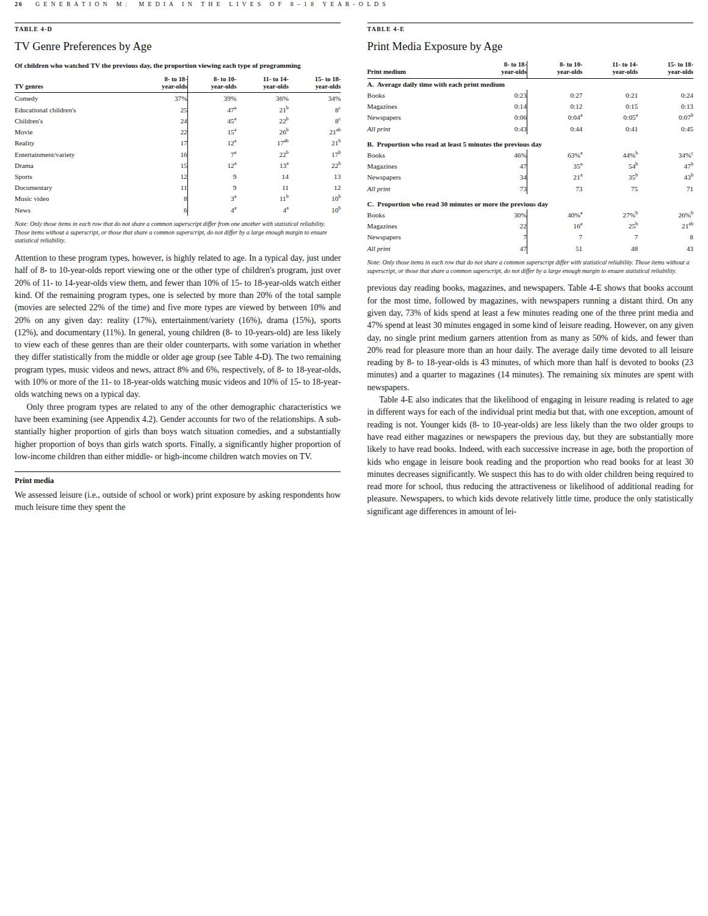26 G E N E R A T I O N M : M E D I A I N T H E L I V E S O F 8 – 1 8 Y E A R - O L D S
Table 4-D
TV Genre Preferences by Age
Of children who watched TV the previous day, the proportion viewing each type of programming
| TV genres | 8- to 18- year-olds | 8- to 10- year-olds | 11- to 14- year-olds | 15- to 18- year-olds |
| --- | --- | --- | --- | --- |
| Comedy | 37% | 39% | 36% | 34% |
| Educational children's | 25 | 47 a | 21 b | 8 c |
| Children's | 24 | 45 a | 22 b | 8 c |
| Movie | 22 | 15 a | 26 b | 21 ab |
| Reality | 17 | 12 a | 17 ab | 21 b |
| Entertainment/variety | 16 | 7 a | 22 b | 17 b |
| Drama | 15 | 12 a | 13 a | 22 b |
| Sports | 12 | 9 | 14 | 13 |
| Documentary | 11 | 9 | 11 | 12 |
| Music video | 8 | 3 a | 11 b | 10 b |
| News | 6 | 4 a | 4 a | 10 b |
Note: Only those items in each row that do not share a common superscript differ from one another with statistical reliability. Those items without a superscript, or those that share a common superscript, do not differ by a large enough margin to ensure statistical reliability.
Attention to these program types, however, is highly related to age. In a typical day, just under half of 8- to 10-year-olds report viewing one or the other type of children's program, just over 20% of 11- to 14-year-olds view them, and fewer than 10% of 15- to 18-year-olds watch either kind. Of the remaining program types, one is selected by more than 20% of the total sample (movies are selected 22% of the time) and five more types are viewed by between 10% and 20% on any given day: reality (17%), entertainment/variety (16%), drama (15%), sports (12%), and documentary (11%). In general, young children (8- to 10-years-old) are less likely to view each of these genres than are their older counterparts, with some variation in whether they differ statistically from the middle or older age group (see Table 4-D). The two remaining program types, music videos and news, attract 8% and 6%, respectively, of 8- to 18-year-olds, with 10% or more of the 11- to 18-year-olds watching music videos and 10% of 15- to 18-year-olds watching news on a typical day.
Only three program types are related to any of the other demographic characteristics we have been examining (see Appendix 4.2). Gender accounts for two of the relationships. A substantially higher proportion of girls than boys watch situation comedies, and a substantially higher proportion of boys than girls watch sports. Finally, a significantly higher proportion of low-income children than either middle- or high-income children watch movies on TV.
Print media
We assessed leisure (i.e., outside of school or work) print exposure by asking respondents how much leisure time they spent the
Table 4-E
Print Media Exposure by Age
| Print medium | 8- to 18- year-olds | 8- to 10- year-olds | 11- to 14- year-olds | 15- to 18- year-olds |
| --- | --- | --- | --- | --- |
| A. Average daily time with each print medium |
| Books | 0:23 | 0:27 | 0:21 | 0:24 |
| Magazines | 0:14 | 0:12 | 0:15 | 0:13 |
| Newspapers | 0:06 | 0:04 a | 0:05 a | 0:07 b |
| All print | 0:43 | 0:44 | 0:41 | 0:45 |
| B. Proportion who read at least 5 minutes the previous day |
| Books | 46% | 63% a | 44% b | 34% c |
| Magazines | 47 | 35 a | 54 b | 47 b |
| Newspapers | 34 | 21 a | 35 b | 43 b |
| All print | 73 | 73 | 75 | 71 |
| C. Proportion who read 30 minutes or more the previous day |
| Books | 30% | 40% a | 27% b | 26% b |
| Magazines | 22 | 16 a | 25 b | 21 ab |
| Newspapers | 7 | 7 | 7 | 8 |
| All print | 47 | 51 | 48 | 43 |
Note: Only those items in each row that do not share a common superscript differ with statistical reliability. Those items without a superscript, or those that share a common superscript, do not differ by a large enough margin to ensure statistical reliability.
previous day reading books, magazines, and newspapers. Table 4-E shows that books account for the most time, followed by magazines, with newspapers running a distant third. On any given day, 73% of kids spend at least a few minutes reading one of the three print media and 47% spend at least 30 minutes engaged in some kind of leisure reading. However, on any given day, no single print medium garners attention from as many as 50% of kids, and fewer than 20% read for pleasure more than an hour daily. The average daily time devoted to all leisure reading by 8- to 18-year-olds is 43 minutes, of which more than half is devoted to books (23 minutes) and a quarter to magazines (14 minutes). The remaining six minutes are spent with newspapers.
Table 4-E also indicates that the likelihood of engaging in leisure reading is related to age in different ways for each of the individual print media but that, with one exception, amount of reading is not. Younger kids (8- to 10-year-olds) are less likely than the two older groups to have read either magazines or newspapers the previous day, but they are substantially more likely to have read books. Indeed, with each successive increase in age, both the proportion of kids who engage in leisure book reading and the proportion who read books for at least 30 minutes decreases significantly. We suspect this has to do with older children being required to read more for school, thus reducing the attractiveness or likelihood of additional reading for pleasure. Newspapers, to which kids devote relatively little time, produce the only statistically significant age differences in amount of lei-